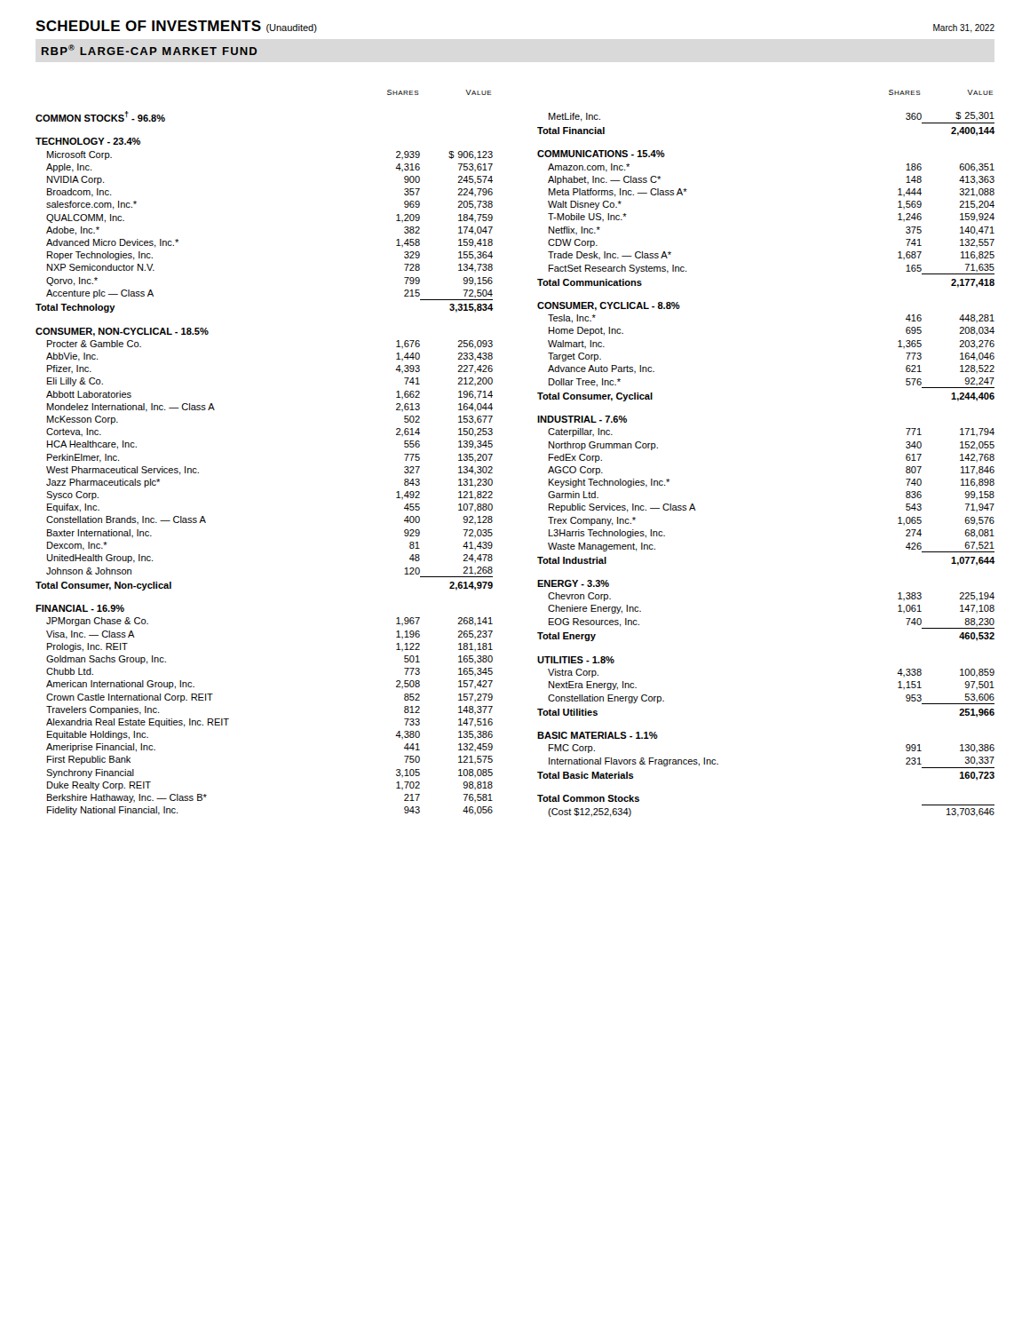SCHEDULE OF INVESTMENTS (Unaudited)
March 31, 2022
RBP® LARGE-CAP MARKET FUND
| | S HARES | V ALUE |
| --- | --- | --- |
| COMMON STOCKS † - 96.8% | | |
| TECHNOLOGY - 23.4% | | |
| Microsoft Corp. | 2,939 | $ 906,123 |
| Apple, Inc. | 4,316 | 753,617 |
| NVIDIA Corp. | 900 | 245,574 |
| Broadcom, Inc. | 357 | 224,796 |
| salesforce.com, Inc.* | 969 | 205,738 |
| QUALCOMM, Inc. | 1,209 | 184,759 |
| Adobe, Inc.* | 382 | 174,047 |
| Advanced Micro Devices, Inc.* | 1,458 | 159,418 |
| Roper Technologies, Inc. | 329 | 155,364 |
| NXP Semiconductor N.V. | 728 | 134,738 |
| Qorvo, Inc.* | 799 | 99,156 |
| Accenture plc — Class A | 215 | 72,504 |
| Total Technology | | 3,315,834 |
| CONSUMER, NON-CYCLICAL - 18.5% | | |
| Procter & Gamble Co. | 1,676 | 256,093 |
| AbbVie, Inc. | 1,440 | 233,438 |
| Pfizer, Inc. | 4,393 | 227,426 |
| Eli Lilly & Co. | 741 | 212,200 |
| Abbott Laboratories | 1,662 | 196,714 |
| Mondelez International, Inc. — Class A | 2,613 | 164,044 |
| McKesson Corp. | 502 | 153,677 |
| Corteva, Inc. | 2,614 | 150,253 |
| HCA Healthcare, Inc. | 556 | 139,345 |
| PerkinElmer, Inc. | 775 | 135,207 |
| West Pharmaceutical Services, Inc. | 327 | 134,302 |
| Jazz Pharmaceuticals plc* | 843 | 131,230 |
| Sysco Corp. | 1,492 | 121,822 |
| Equifax, Inc. | 455 | 107,880 |
| Constellation Brands, Inc. — Class A | 400 | 92,128 |
| Baxter International, Inc. | 929 | 72,035 |
| Dexcom, Inc.* | 81 | 41,439 |
| UnitedHealth Group, Inc. | 48 | 24,478 |
| Johnson & Johnson | 120 | 21,268 |
| Total Consumer, Non-cyclical | | 2,614,979 |
| FINANCIAL - 16.9% | | |
| JPMorgan Chase & Co. | 1,967 | 268,141 |
| Visa, Inc. — Class A | 1,196 | 265,237 |
| Prologis, Inc. REIT | 1,122 | 181,181 |
| Goldman Sachs Group, Inc. | 501 | 165,380 |
| Chubb Ltd. | 773 | 165,345 |
| American International Group, Inc. | 2,508 | 157,427 |
| Crown Castle International Corp. REIT | 852 | 157,279 |
| Travelers Companies, Inc. | 812 | 148,377 |
| Alexandria Real Estate Equities, Inc. REIT | 733 | 147,516 |
| Equitable Holdings, Inc. | 4,380 | 135,386 |
| Ameriprise Financial, Inc. | 441 | 132,459 |
| First Republic Bank | 750 | 121,575 |
| Synchrony Financial | 3,105 | 108,085 |
| Duke Realty Corp. REIT | 1,702 | 98,818 |
| Berkshire Hathaway, Inc. — Class B* | 217 | 76,581 |
| Fidelity National Financial, Inc. | 943 | 46,056 |
| | S HARES | V ALUE |
| --- | --- | --- |
| MetLife, Inc. | 360 | $ 25,301 |
| Total Financial | | 2,400,144 |
| COMMUNICATIONS - 15.4% | | |
| Amazon.com, Inc.* | 186 | 606,351 |
| Alphabet, Inc. — Class C* | 148 | 413,363 |
| Meta Platforms, Inc. — Class A* | 1,444 | 321,088 |
| Walt Disney Co.* | 1,569 | 215,204 |
| T-Mobile US, Inc.* | 1,246 | 159,924 |
| Netflix, Inc.* | 375 | 140,471 |
| CDW Corp. | 741 | 132,557 |
| Trade Desk, Inc. — Class A* | 1,687 | 116,825 |
| FactSet Research Systems, Inc. | 165 | 71,635 |
| Total Communications | | 2,177,418 |
| CONSUMER, CYCLICAL - 8.8% | | |
| Tesla, Inc.* | 416 | 448,281 |
| Home Depot, Inc. | 695 | 208,034 |
| Walmart, Inc. | 1,365 | 203,276 |
| Target Corp. | 773 | 164,046 |
| Advance Auto Parts, Inc. | 621 | 128,522 |
| Dollar Tree, Inc.* | 576 | 92,247 |
| Total Consumer, Cyclical | | 1,244,406 |
| INDUSTRIAL - 7.6% | | |
| Caterpillar, Inc. | 771 | 171,794 |
| Northrop Grumman Corp. | 340 | 152,055 |
| FedEx Corp. | 617 | 142,768 |
| AGCO Corp. | 807 | 117,846 |
| Keysight Technologies, Inc.* | 740 | 116,898 |
| Garmin Ltd. | 836 | 99,158 |
| Republic Services, Inc. — Class A | 543 | 71,947 |
| Trex Company, Inc.* | 1,065 | 69,576 |
| L3Harris Technologies, Inc. | 274 | 68,081 |
| Waste Management, Inc. | 426 | 67,521 |
| Total Industrial | | 1,077,644 |
| ENERGY - 3.3% | | |
| Chevron Corp. | 1,383 | 225,194 |
| Cheniere Energy, Inc. | 1,061 | 147,108 |
| EOG Resources, Inc. | 740 | 88,230 |
| Total Energy | | 460,532 |
| UTILITIES - 1.8% | | |
| Vistra Corp. | 4,338 | 100,859 |
| NextEra Energy, Inc. | 1,151 | 97,501 |
| Constellation Energy Corp. | 953 | 53,606 |
| Total Utilities | | 251,966 |
| BASIC MATERIALS - 1.1% | | |
| FMC Corp. | 991 | 130,386 |
| International Flavors & Fragrances, Inc. | 231 | 30,337 |
| Total Basic Materials | | 160,723 |
| Total Common Stocks | | |
| (Cost $12,252,634) | | 13,703,646 |